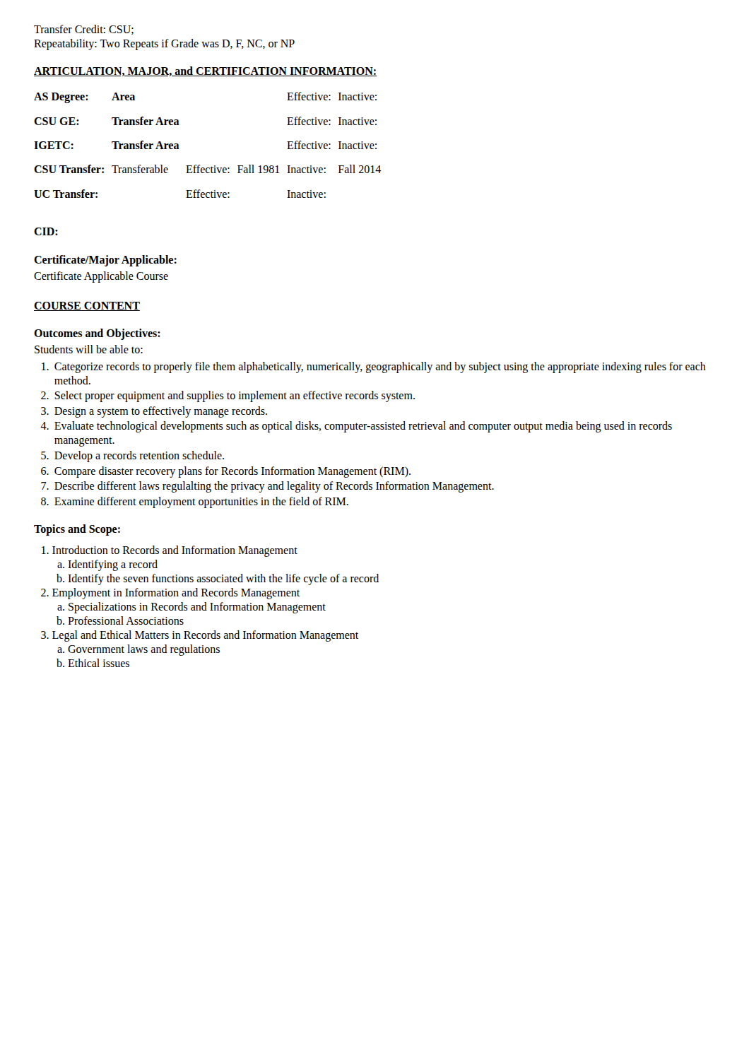Transfer Credit: CSU;
Repeatability: Two Repeats if Grade was D, F, NC, or NP
ARTICULATION, MAJOR, and CERTIFICATION INFORMATION:
| AS Degree: | Area | | | Effective: | Inactive: |
| CSU GE: | Transfer Area | | | Effective: | Inactive: |
| IGETC: | Transfer Area | | | Effective: | Inactive: |
| CSU Transfer: | Transferable | Effective: | Fall 1981 | Inactive: | Fall 2014 |
| UC Transfer: | | Effective: | | Inactive: | |
CID:
Certificate/Major Applicable:
Certificate Applicable Course
COURSE CONTENT
Outcomes and Objectives:
Students will be able to:
Categorize records to properly file them alphabetically, numerically, geographically and by subject using the appropriate indexing rules for each method.
Select proper equipment and supplies to implement an effective records system.
Design a system to effectively manage records.
Evaluate technological developments such as optical disks, computer-assisted retrieval and computer output media being used in records management.
Develop a records retention schedule.
Compare disaster recovery plans for Records Information Management (RIM).
Describe different laws regulalting the privacy and legality of Records Information Management.
Examine different employment opportunities in the field of RIM.
Topics and Scope:
Introduction to Records and Information Management
Identifying a record
Identify the seven functions associated with the life cycle of a record
Employment in Information and Records Management
Specializations in Records and Information Management
Professional Associations
Legal and Ethical Matters in Records and Information Management
Government laws and regulations
Ethical issues